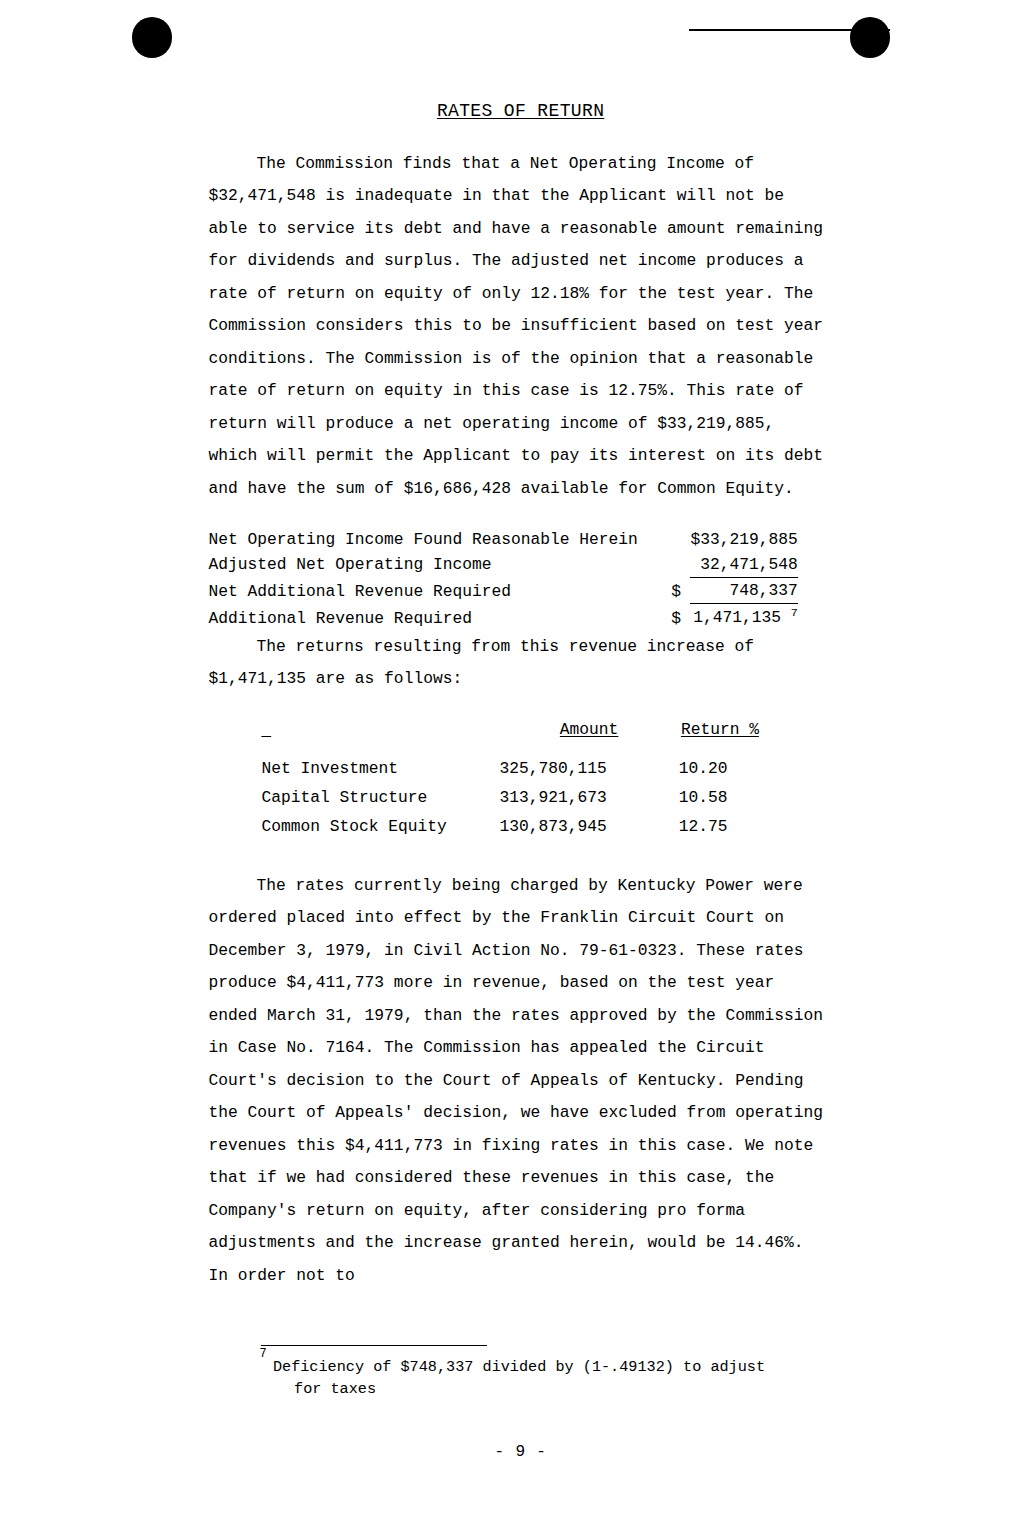RATES OF RETURN
The Commission finds that a Net Operating Income of $32,471,548 is inadequate in that the Applicant will not be able to service its debt and have a reasonable amount remaining for dividends and surplus. The adjusted net income produces a rate of return on equity of only 12.18% for the test year. The Commission considers this to be insufficient based on test year conditions. The Commission is of the opinion that a reasonable rate of return on equity in this case is 12.75%. This rate of return will produce a net operating income of $33,219,885, which will permit the Applicant to pay its interest on its debt and have the sum of $16,686,428 available for Common Equity.
| Net Operating Income Found Reasonable Herein | | $33,219,885 |
| Adjusted Net Operating Income | | 32,471,548 |
| Net Additional Revenue Required | $ | 748,337 |
| Additional Revenue Required | $ | 1,471,135 7 |
The returns resulting from this revenue increase of $1,471,135 are as follows:
| | Amount | Return % |
| --- | --- | --- |
| Net Investment | 325,780,115 | 10.20 |
| Capital Structure | 313,921,673 | 10.58 |
| Common Stock Equity | 130,873,945 | 12.75 |
The rates currently being charged by Kentucky Power were ordered placed into effect by the Franklin Circuit Court on December 3, 1979, in Civil Action No. 79-61-0323. These rates produce $4,411,773 more in revenue, based on the test year ended March 31, 1979, than the rates approved by the Commission in Case No. 7164. The Commission has appealed the Circuit Court's decision to the Court of Appeals of Kentucky. Pending the Court of Appeals' decision, we have excluded from operating revenues this $4,411,773 in fixing rates in this case. We note that if we had considered these revenues in this case, the Company's return on equity, after considering pro forma adjustments and the increase granted herein, would be 14.46%. In order not to
7 Deficiency of $748,337 divided by (1-.49132) to adjust for taxes
- 9 -